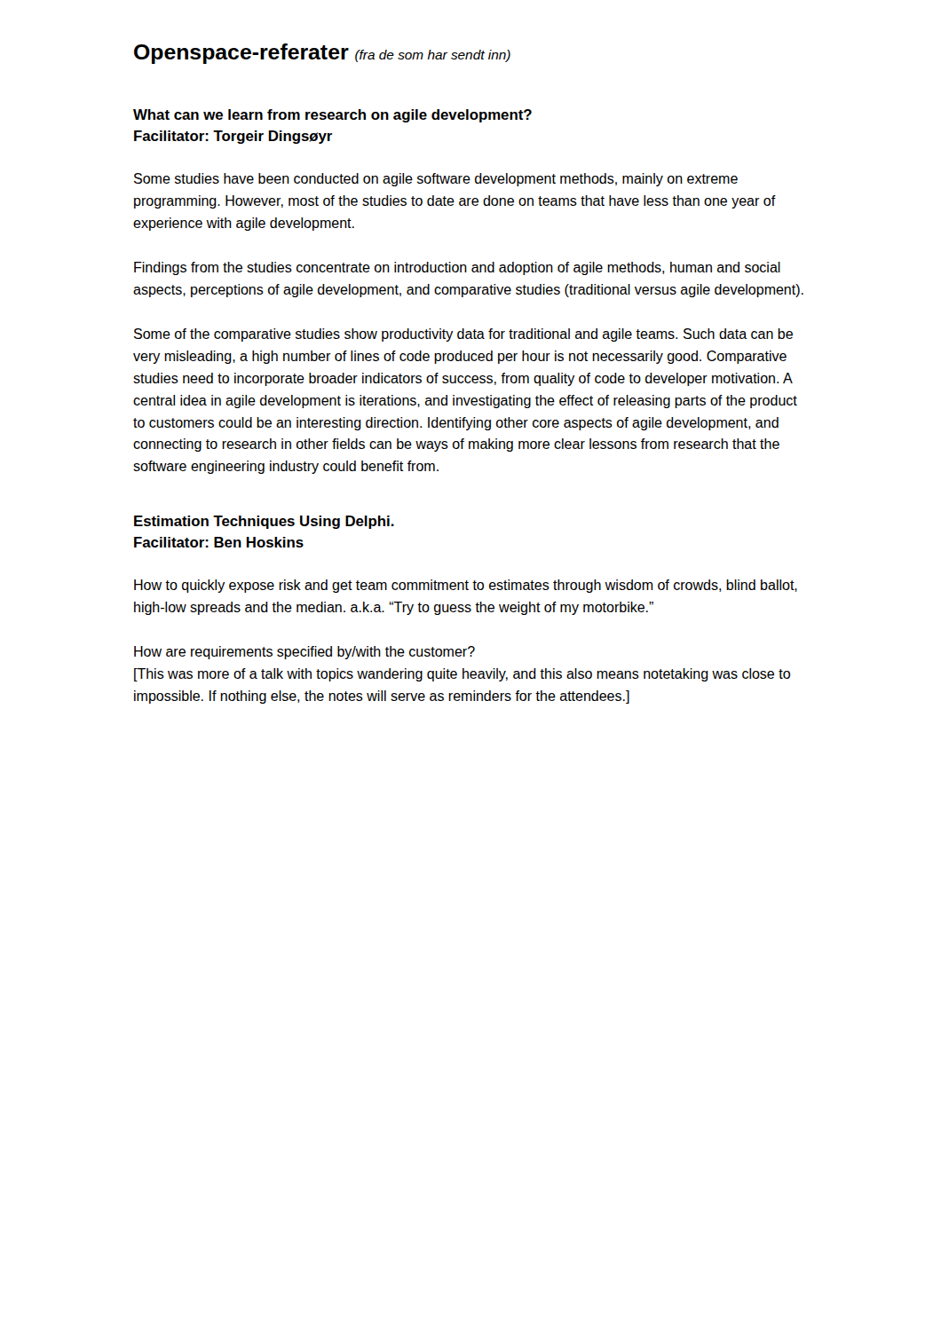Openspace-referater (fra de som har sendt inn)
What can we learn from research on agile development?
Facilitator: Torgeir Dingsøyr
Some studies have been conducted on agile software development methods, mainly on extreme programming. However, most of the studies to date are done on teams that have less than one year of experience with agile development.
Findings from the studies concentrate on introduction and adoption of agile methods, human and social aspects, perceptions of agile development, and comparative studies (traditional versus agile development).
Some of the comparative studies show productivity data for traditional and agile teams. Such data can be very misleading, a high number of lines of code produced per hour is not necessarily good. Comparative studies need to incorporate broader indicators of success, from quality of code to developer motivation. A central idea in agile development is iterations, and investigating the effect of releasing parts of the product to customers could be an interesting direction. Identifying other core aspects of agile development, and connecting to research in other fields can be ways of making more clear lessons from research that the software engineering industry could benefit from.
Estimation Techniques Using Delphi.
Facilitator: Ben Hoskins
How to quickly expose risk and get team commitment to estimates through wisdom of crowds, blind ballot, high-low spreads and the median. a.k.a. “Try to guess the weight of my motorbike.”
How are requirements specified by/with the customer?
[This was more of a talk with topics wandering quite heavily, and this also means notetaking was close to impossible. If nothing else, the notes will serve as reminders for the attendees.]